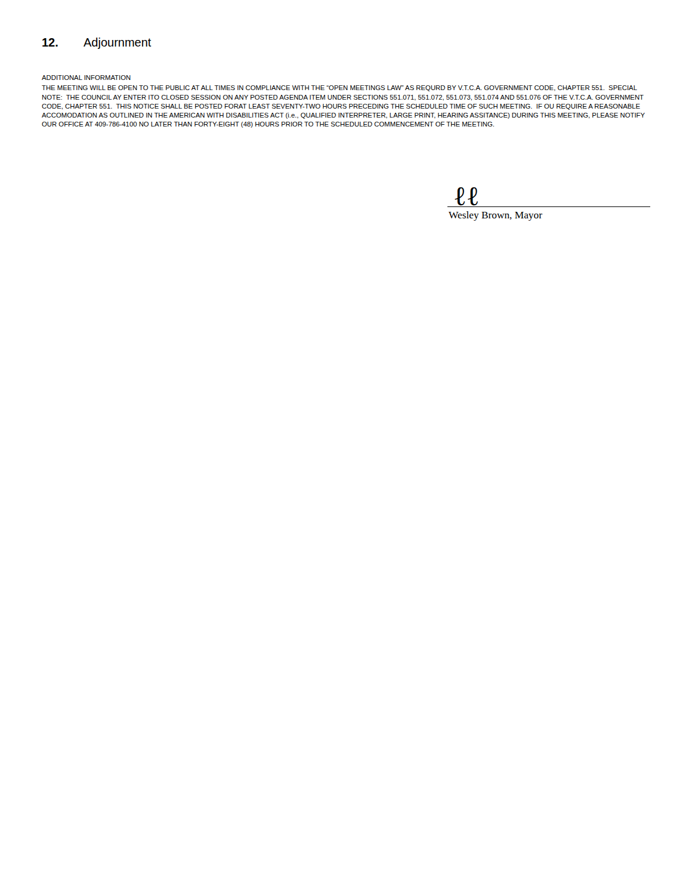12. Adjournment
ADDITIONAL INFORMATION
THE MEETING WILL BE OPEN TO THE PUBLIC AT ALL TIMES IN COMPLIANCE WITH THE “OPEN MEETINGS LAW” AS REQURD BY V.T.C.A. GOVERNMENT CODE, CHAPTER 551. SPECIAL NOTE: THE COUNCIL AY ENTER ITO CLOSED SESSION ON ANY POSTED AGENDA ITEM UNDER SECTIONS 551.071, 551.072, 551.073, 551.074 AND 551.076 OF THE V.T.C.A. GOVERNMENT CODE, CHAPTER 551. THIS NOTICE SHALL BE POSTED FORAT LEAST SEVENTY-TWO HOURS PRECEDING THE SCHEDULED TIME OF SUCH MEETING. IF OU REQUIRE A REASONABLE ACCOMODATION AS OUTLINED IN THE AMERICAN WITH DISABILITIES ACT (i.e., QUALIFIED INTERPRETER, LARGE PRINT, HEARING ASSITANCE) DURING THIS MEETING, PLEASE NOTIFY OUR OFFICE AT 409-786-4100 NO LATER THAN FORTY-EIGHT (48) HOURS PRIOR TO THE SCHEDULED COMMENCEMENT OF THE MEETING.
ℓℓ
Wesley Brown, Mayor